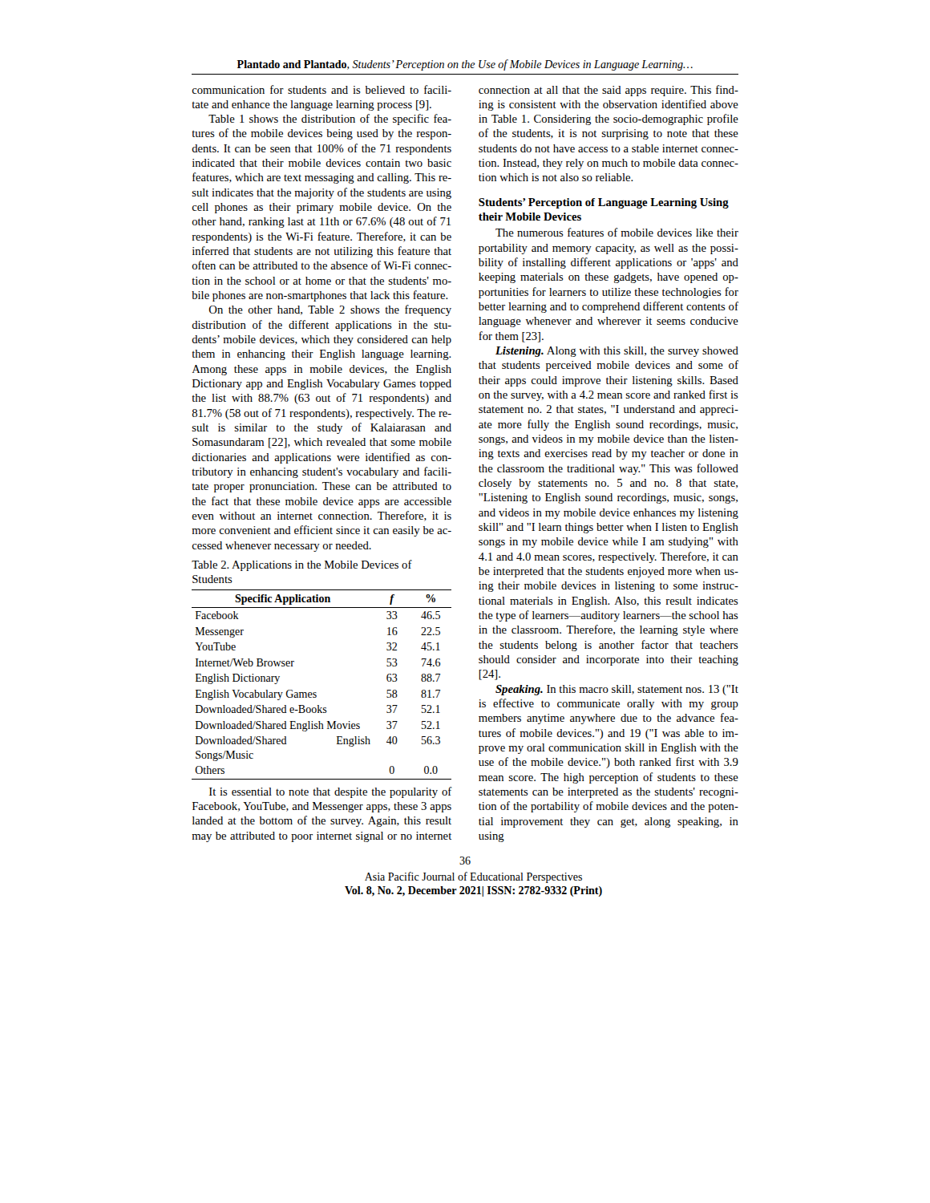Plantado and Plantado, Students’ Perception on the Use of Mobile Devices in Language Learning…
communication for students and is believed to facilitate and enhance the language learning process [9].
Table 1 shows the distribution of the specific features of the mobile devices being used by the respondents. It can be seen that 100% of the 71 respondents indicated that their mobile devices contain two basic features, which are text messaging and calling. This result indicates that the majority of the students are using cell phones as their primary mobile device. On the other hand, ranking last at 11th or 67.6% (48 out of 71 respondents) is the Wi-Fi feature. Therefore, it can be inferred that students are not utilizing this feature that often can be attributed to the absence of Wi-Fi connection in the school or at home or that the students' mobile phones are non-smartphones that lack this feature.
On the other hand, Table 2 shows the frequency distribution of the different applications in the students’ mobile devices, which they considered can help them in enhancing their English language learning. Among these apps in mobile devices, the English Dictionary app and English Vocabulary Games topped the list with 88.7% (63 out of 71 respondents) and 81.7% (58 out of 71 respondents), respectively. The result is similar to the study of Kalaiarasan and Somasundaram [22], which revealed that some mobile dictionaries and applications were identified as contributory in enhancing student's vocabulary and facilitate proper pronunciation. These can be attributed to the fact that these mobile device apps are accessible even without an internet connection. Therefore, it is more convenient and efficient since it can easily be accessed whenever necessary or needed.
Table 2. Applications in the Mobile Devices of Students
| Specific Application | f | % |
| --- | --- | --- |
| Facebook | 33 | 46.5 |
| Messenger | 16 | 22.5 |
| YouTube | 32 | 45.1 |
| Internet/Web Browser | 53 | 74.6 |
| English Dictionary | 63 | 88.7 |
| English Vocabulary Games | 58 | 81.7 |
| Downloaded/Shared e-Books | 37 | 52.1 |
| Downloaded/Shared English Movies | 37 | 52.1 |
| Downloaded/Shared English Songs/Music | 40 | 56.3 |
| Others | 0 | 0.0 |
It is essential to note that despite the popularity of Facebook, YouTube, and Messenger apps, these 3 apps landed at the bottom of the survey. Again, this result may be attributed to poor internet signal or no internet connection at all that the said apps require. This finding is consistent with the observation identified above in Table 1. Considering the socio-demographic profile of the students, it is not surprising to note that these students do not have access to a stable internet connection. Instead, they rely on much to mobile data connection which is not also so reliable.
Students’ Perception of Language Learning Using their Mobile Devices
The numerous features of mobile devices like their portability and memory capacity, as well as the possibility of installing different applications or 'apps' and keeping materials on these gadgets, have opened opportunities for learners to utilize these technologies for better learning and to comprehend different contents of language whenever and wherever it seems conducive for them [23].
Listening. Along with this skill, the survey showed that students perceived mobile devices and some of their apps could improve their listening skills. Based on the survey, with a 4.2 mean score and ranked first is statement no. 2 that states, "I understand and appreciate more fully the English sound recordings, music, songs, and videos in my mobile device than the listening texts and exercises read by my teacher or done in the classroom the traditional way." This was followed closely by statements no. 5 and no. 8 that state, "Listening to English sound recordings, music, songs, and videos in my mobile device enhances my listening skill" and "I learn things better when I listen to English songs in my mobile device while I am studying" with 4.1 and 4.0 mean scores, respectively. Therefore, it can be interpreted that the students enjoyed more when using their mobile devices in listening to some instructional materials in English. Also, this result indicates the type of learners—auditory learners—the school has in the classroom. Therefore, the learning style where the students belong is another factor that teachers should consider and incorporate into their teaching [24].
Speaking. In this macro skill, statement nos. 13 ("It is effective to communicate orally with my group members anytime anywhere due to the advance features of mobile devices.") and 19 ("I was able to improve my oral communication skill in English with the use of the mobile device.") both ranked first with 3.9 mean score. The high perception of students to these statements can be interpreted as the students' recognition of the portability of mobile devices and the potential improvement they can get, along speaking, in using
36
Asia Pacific Journal of Educational Perspectives
Vol. 8, No. 2, December 2021| ISSN: 2782-9332 (Print)